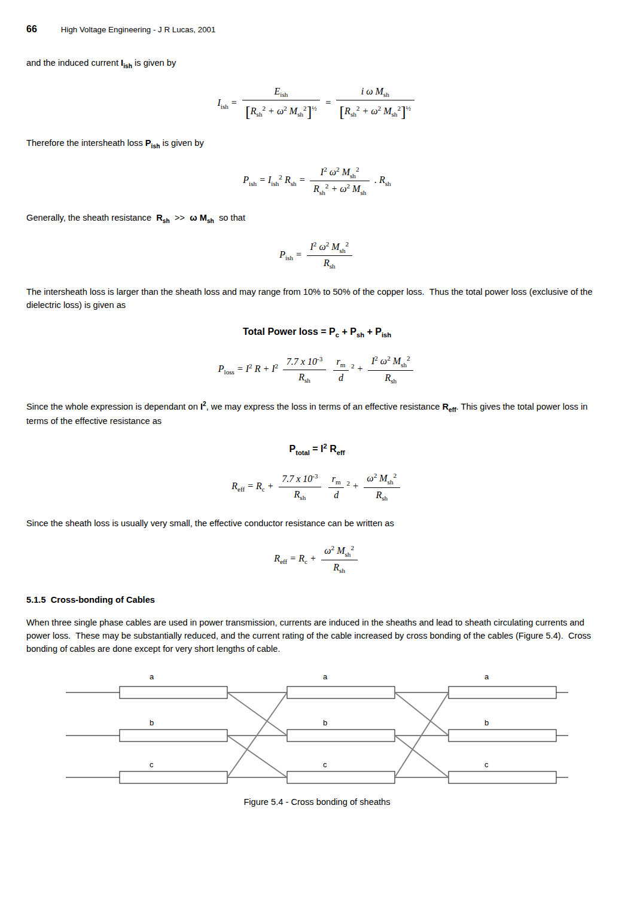66 High Voltage Engineering - J R Lucas, 2001
and the induced current Iish is given by
Iish = Eish [Rsh2 + ω2 Msh2]½ = i ω Msh [Rsh2 + ω2 Msh2]½
Therefore the intersheath loss Pish is given by
Pish = Iish2 Rsh = I2 ω2 Msh2 Rsh2 + ω2 Msh . Rsh
Generally, the sheath resistance Rsh >> ω Msh so that
Pish = I2 ω2 Msh2 Rsh
The intersheath loss is larger than the sheath loss and may range from 10% to 50% of the copper loss. Thus the total power loss (exclusive of the dielectric loss) is given as
Total Power loss = Pc + Psh + Pish
Ploss = I2 R + I2 7.7 x 10-3 Rsh rm d 2 + I2 ω2 Msh2 Rsh
Since the whole expression is dependant on I2, we may express the loss in terms of an effective resistance Reff. This gives the total power loss in terms of the effective resistance as
Ptotal = I2 Reff
Reff = Rc + 7.7 x 10-3 Rsh rm d 2 + ω2 Msh2 Rsh
Since the sheath loss is usually very small, the effective conductor resistance can be written as
Reff = Rc + ω2 Msh2 Rsh
5.1.5 Cross-bonding of Cables
When three single phase cables are used in power transmission, currents are induced in the sheaths and lead to sheath circulating currents and power loss. These may be substantially reduced, and the current rating of the cable increased by cross bonding of the cables (Figure 5.4). Cross bonding of cables are done except for very short lengths of cable.
a a a b b b c c c
Figure 5.4 - Cross bonding of sheaths